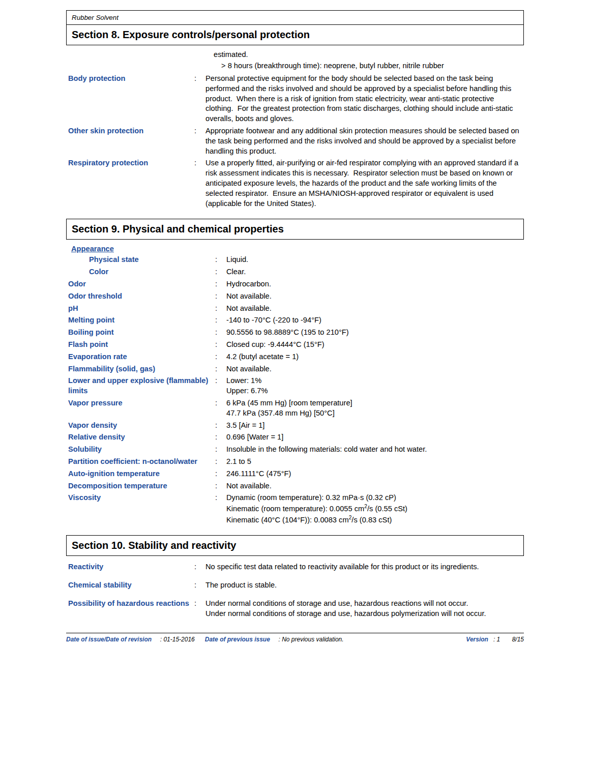Rubber Solvent
Section 8. Exposure controls/personal protection
estimated.
> 8 hours (breakthrough time): neoprene, butyl rubber, nitrile rubber
| Body protection | : | Personal protective equipment for the body should be selected based on the task being performed and the risks involved and should be approved by a specialist before handling this product. When there is a risk of ignition from static electricity, wear anti-static protective clothing. For the greatest protection from static discharges, clothing should include anti-static overalls, boots and gloves. |
| Other skin protection | : | Appropriate footwear and any additional skin protection measures should be selected based on the task being performed and the risks involved and should be approved by a specialist before handling this product. |
| Respiratory protection | : | Use a properly fitted, air-purifying or air-fed respirator complying with an approved standard if a risk assessment indicates this is necessary. Respirator selection must be based on known or anticipated exposure levels, the hazards of the product and the safe working limits of the selected respirator. Ensure an MSHA/NIOSH-approved respirator or equivalent is used (applicable for the United States). |
Section 9. Physical and chemical properties
Appearance
| Physical state | : | Liquid. |
| Color | : | Clear. |
| Odor | : | Hydrocarbon. |
| Odor threshold | : | Not available. |
| pH | : | Not available. |
| Melting point | : | -140 to -70°C (-220 to -94°F) |
| Boiling point | : | 90.5556 to 98.8889°C (195 to 210°F) |
| Flash point | : | Closed cup: -9.4444°C (15°F) |
| Evaporation rate | : | 4.2 (butyl acetate = 1) |
| Flammability (solid, gas) | : | Not available. |
| Lower and upper explosive (flammable) limits | : | Lower: 1% Upper: 6.7% |
| Vapor pressure | : | 6 kPa (45 mm Hg) [room temperature] 47.7 kPa (357.48 mm Hg) [50°C] |
| Vapor density | : | 3.5 [Air = 1] |
| Relative density | : | 0.696 [Water = 1] |
| Solubility | : | Insoluble in the following materials: cold water and hot water. |
| Partition coefficient: n-octanol/water | : | 2.1 to 5 |
| Auto-ignition temperature | : | 246.1111°C (475°F) |
| Decomposition temperature | : | Not available. |
| Viscosity | : | Dynamic (room temperature): 0.32 mPa·s (0.32 cP) Kinematic (room temperature): 0.0055 cm 2 /s (0.55 cSt) Kinematic (40°C (104°F)): 0.0083 cm 2 /s (0.83 cSt) |
Section 10. Stability and reactivity
| Reactivity | : | No specific test data related to reactivity available for this product or its ingredients. |
| Chemical stability | : | The product is stable. |
| Possibility of hazardous reactions | : | Under normal conditions of storage and use, hazardous reactions will not occur. Under normal conditions of storage and use, hazardous polymerization will not occur. |
Date of issue/Date of revision : 01-15-2016
Date of previous issue : No previous validation.
Version : 1 8/15